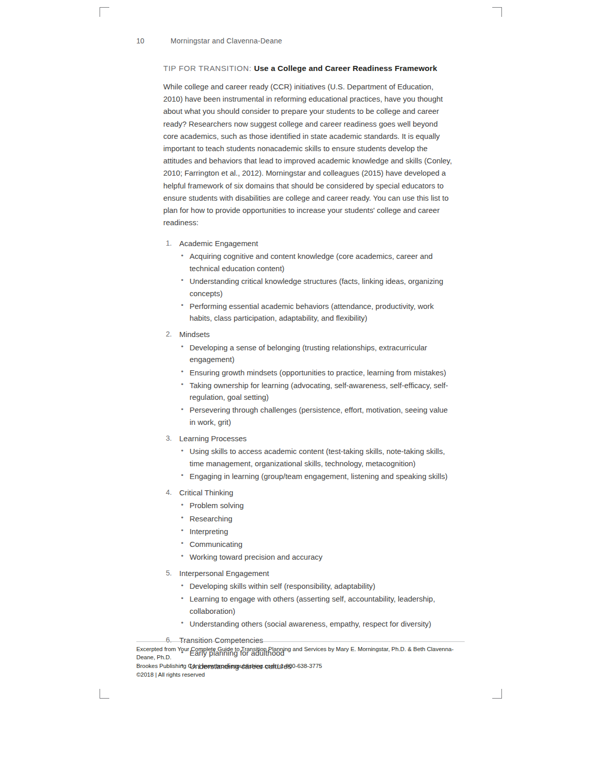10 Morningstar and Clavenna-Deane
TIP FOR TRANSITION: Use a College and Career Readiness Framework
While college and career ready (CCR) initiatives (U.S. Department of Education, 2010) have been instrumental in reforming educational practices, have you thought about what you should consider to prepare your students to be college and career ready? Researchers now suggest college and career readiness goes well beyond core academics, such as those identified in state academic standards. It is equally important to teach students nonacademic skills to ensure students develop the attitudes and behaviors that lead to improved academic knowledge and skills (Conley, 2010; Farrington et al., 2012). Morningstar and colleagues (2015) have developed a helpful framework of six domains that should be considered by special educators to ensure students with disabilities are college and career ready. You can use this list to plan for how to provide opportunities to increase your students' college and career readiness:
Academic Engagement
Acquiring cognitive and content knowledge (core academics, career and technical education content)
Understanding critical knowledge structures (facts, linking ideas, organizing concepts)
Performing essential academic behaviors (attendance, productivity, work habits, class participation, adaptability, and flexibility)
Mindsets
Developing a sense of belonging (trusting relationships, extracurricular engagement)
Ensuring growth mindsets (opportunities to practice, learning from mistakes)
Taking ownership for learning (advocating, self-awareness, self-efficacy, self-regulation, goal setting)
Persevering through challenges (persistence, effort, motivation, seeing value in work, grit)
Learning Processes
Using skills to access academic content (test-taking skills, note-taking skills, time management, organizational skills, technology, metacognition)
Engaging in learning (group/team engagement, listening and speaking skills)
Critical Thinking
Problem solving
Researching
Interpreting
Communicating
Working toward precision and accuracy
Interpersonal Engagement
Developing skills within self (responsibility, adaptability)
Learning to engage with others (asserting self, accountability, leadership, collaboration)
Understanding others (social awareness, empathy, respect for diversity)
Transition Competencies
Early planning for adulthood
Understanding career cultures
Excerpted from Your Complete Guide to Transition Planning and Services by Mary E. Morningstar, Ph.D. & Beth Clavenna-Deane, Ph.D.
Brookes Publishing Co. | www.brookespublishing.com | 1-800-638-3775
©2018 | All rights reserved